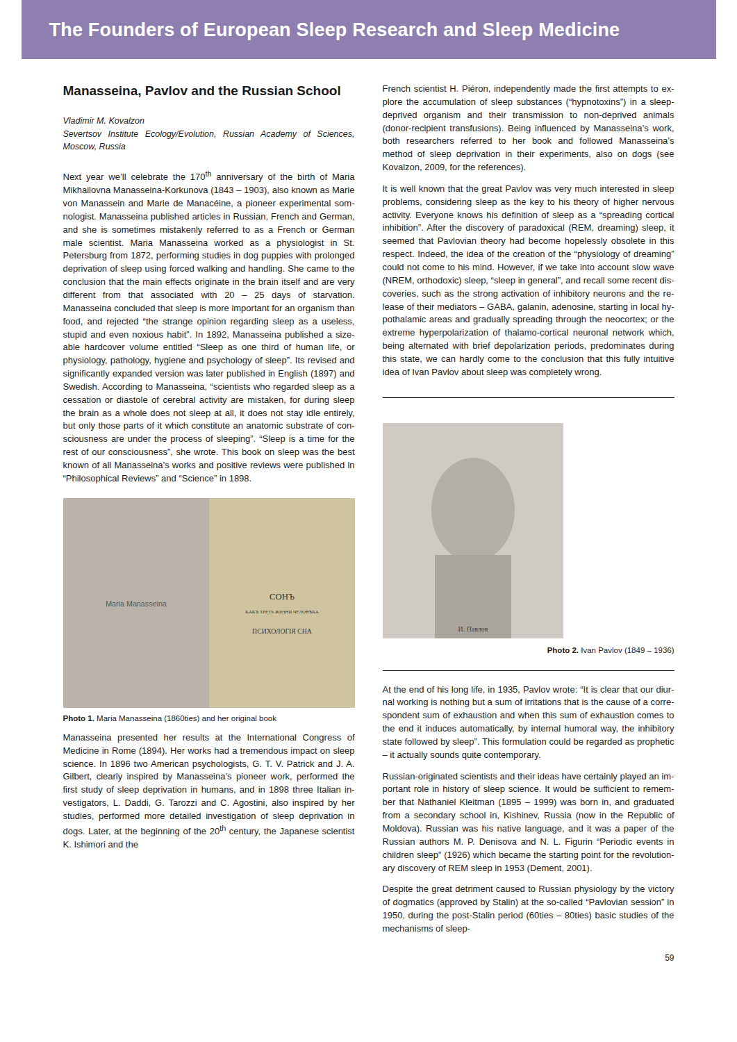The Founders of European Sleep Research and Sleep Medicine
Manasseina, Pavlov and the Russian School
Vladimir M. Kovalzon
Severtsov Institute Ecology/Evolution, Russian Academy of Sciences, Moscow, Russia
Next year we’ll celebrate the 170th anniversary of the birth of Maria Mikhailovna Manasseina-Korkunova (1843 – 1903), also known as Marie von Manassein and Marie de Manacéine, a pioneer experimental somnologist. Manasseina published articles in Russian, French and German, and she is sometimes mistakenly referred to as a French or German male scientist. Maria Manasseina worked as a physiologist in St. Petersburg from 1872, performing studies in dog puppies with prolonged deprivation of sleep using forced walking and handling. She came to the conclusion that the main effects originate in the brain itself and are very different from that associated with 20 – 25 days of starvation. Manasseina concluded that sleep is more important for an organism than food, and rejected “the strange opinion regarding sleep as a useless, stupid and even noxious habit”. In 1892, Manasseina published a sizeable hardcover volume entitled “Sleep as one third of human life, or physiology, pathology, hygiene and psychology of sleep”. Its revised and significantly expanded version was later published in English (1897) and Swedish. According to Manasseina, “scientists who regarded sleep as a cessation or diastole of cerebral activity are mistaken, for during sleep the brain as a whole does not sleep at all, it does not stay idle entirely, but only those parts of it which constitute an anatomic substrate of consciousness are under the process of sleeping”. “Sleep is a time for the rest of our consciousness”, she wrote. This book on sleep was the best known of all Manasseina’s works and positive reviews were published in “Philosophical Reviews” and “Science” in 1898.
Photo 1. Maria Manasseina (1860ties) and her original book
Manasseina presented her results at the International Congress of Medicine in Rome (1894). Her works had a tremendous impact on sleep science. In 1896 two American psychologists, G. T. V. Patrick and J. A. Gilbert, clearly inspired by Manasseina’s pioneer work, performed the first study of sleep deprivation in humans, and in 1898 three Italian investigators, L. Daddi, G. Tarozzi and C. Agostini, also inspired by her studies, performed more detailed investigation of sleep deprivation in dogs. Later, at the beginning of the 20th century, the Japanese scientist K. Ishimori and the
French scientist H. Piéron, independently made the first attempts to explore the accumulation of sleep substances (“hypnotoxins”) in a sleep-deprived organism and their transmission to non-deprived animals (donor-recipient transfusions). Being influenced by Manasseina’s work, both researchers referred to her book and followed Manasseina’s method of sleep deprivation in their experiments, also on dogs (see Kovalzon, 2009, for the references).
It is well known that the great Pavlov was very much interested in sleep problems, considering sleep as the key to his theory of higher nervous activity. Everyone knows his definition of sleep as a “spreading cortical inhibition”. After the discovery of paradoxical (REM, dreaming) sleep, it seemed that Pavlovian theory had become hopelessly obsolete in this respect. Indeed, the idea of the creation of the “physiology of dreaming” could not come to his mind. However, if we take into account slow wave (NREM, orthodoxic) sleep, “sleep in general”, and recall some recent discoveries, such as the strong activation of inhibitory neurons and the release of their mediators – GABA, galanin, adenosine, starting in local hypothalamic areas and gradually spreading through the neocortex; or the extreme hyperpolarization of thalamo-cortical neuronal network which, being alternated with brief depolarization periods, predominates during this state, we can hardly come to the conclusion that this fully intuitive idea of Ivan Pavlov about sleep was completely wrong.
Photo 2. Ivan Pavlov (1849 – 1936)
At the end of his long life, in 1935, Pavlov wrote: “It is clear that our diurnal working is nothing but a sum of irritations that is the cause of a correspondent sum of exhaustion and when this sum of exhaustion comes to the end it induces automatically, by internal humoral way, the inhibitory state followed by sleep”. This formulation could be regarded as prophetic – it actually sounds quite contemporary.
Russian-originated scientists and their ideas have certainly played an important role in history of sleep science. It would be sufficient to remember that Nathaniel Kleitman (1895 – 1999) was born in, and graduated from a secondary school in, Kishinev, Russia (now in the Republic of Moldova). Russian was his native language, and it was a paper of the Russian authors M. P. Denisova and N. L. Figurin “Periodic events in children sleep” (1926) which became the starting point for the revolutionary discovery of REM sleep in 1953 (Dement, 2001).
Despite the great detriment caused to Russian physiology by the victory of dogmatics (approved by Stalin) at the so-called “Pavlovian session” in 1950, during the post-Stalin period (60ties – 80ties) basic studies of the mechanisms of sleep-
59